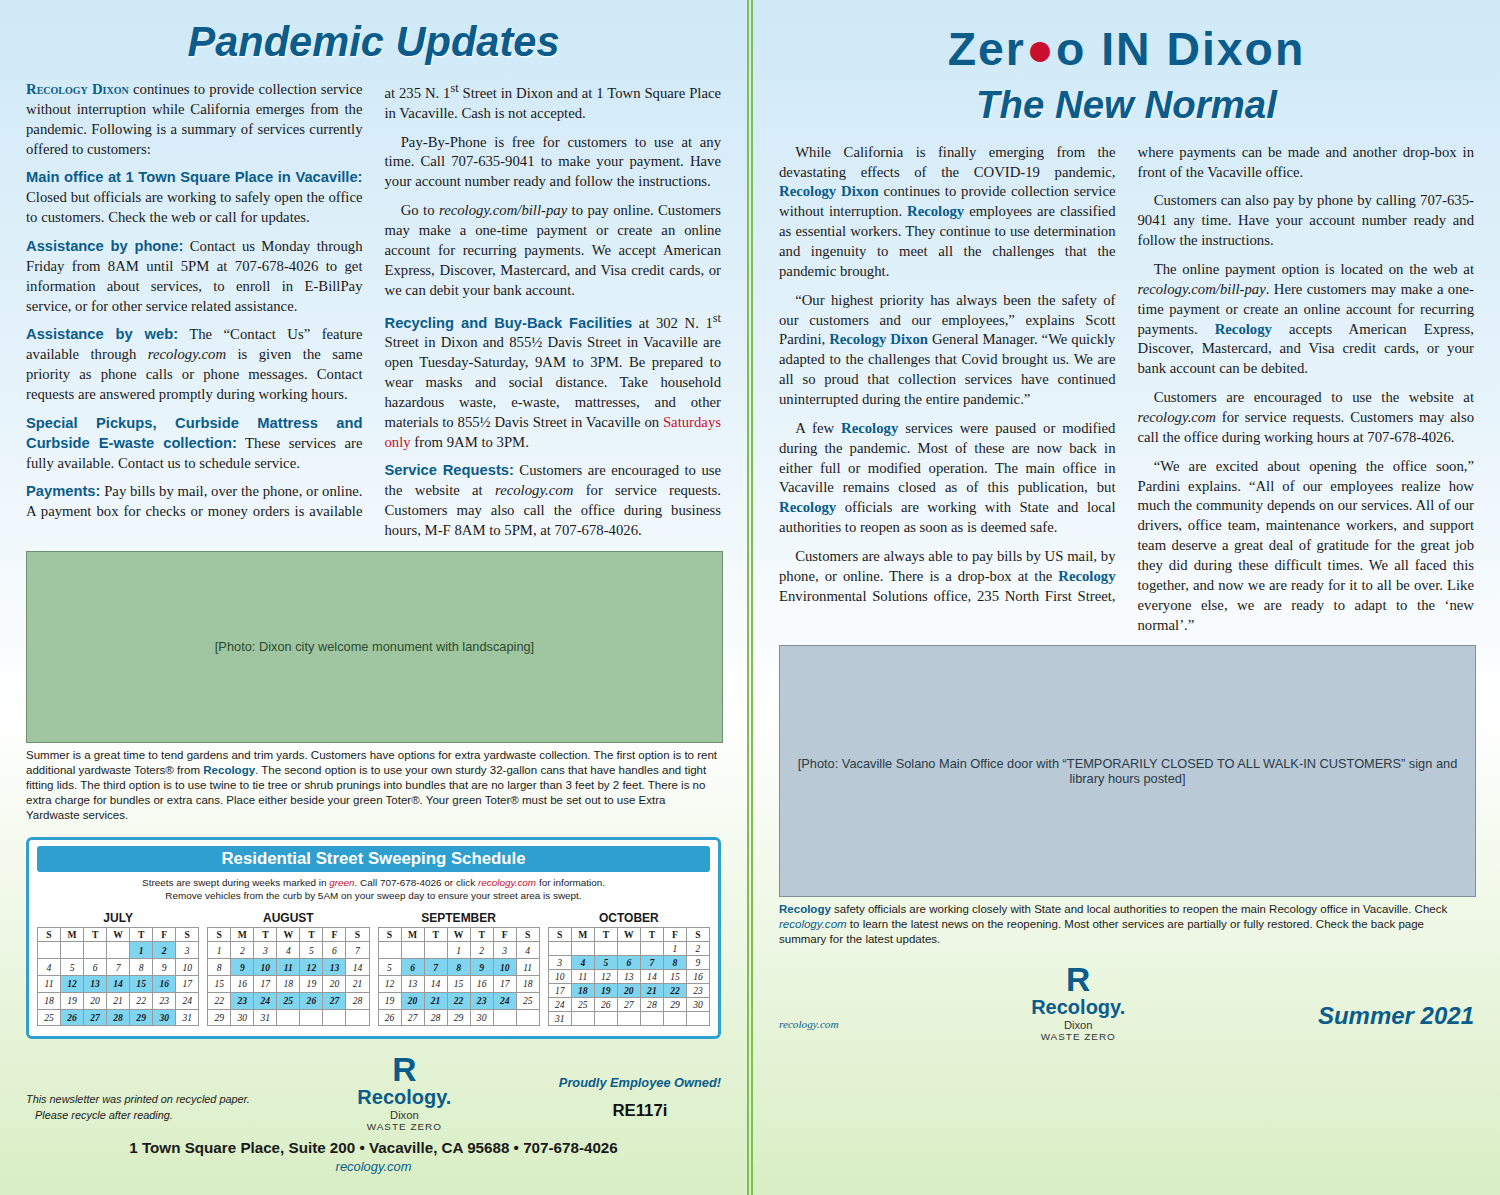Pandemic Updates
Recology Dixon continues to provide collection service without interruption while California emerges from the pandemic. Following is a summary of services currently offered to customers:
Main office at 1 Town Square Place in Vacaville: Closed but officials are working to safely open the office to customers. Check the web or call for updates.
Assistance by phone: Contact us Monday through Friday from 8AM until 5PM at 707-678-4026 to get information about services, to enroll in E-BillPay service, or for other service related assistance.
Assistance by web: The “Contact Us” feature available through recology.com is given the same priority as phone calls or phone messages. Contact requests are answered promptly during working hours.
Special Pickups, Curbside Mattress and Curbside E-waste collection: These services are fully available. Contact us to schedule service.
Payments: Pay bills by mail, over the phone, or online. A payment box for checks or money orders is available at 235 N. 1st Street in Dixon and at 1 Town Square Place in Vacaville. Cash is not accepted.
Pay-By-Phone is free for customers to use at any time. Call 707-635-9041 to make your payment. Have your account number ready and follow the instructions.
Go to recology.com/bill-pay to pay online. Customers may make a one-time payment or create an online account for recurring payments. We accept American Express, Discover, Mastercard, and Visa credit cards, or we can debit your bank account.
Recycling and Buy-Back Facilities at 302 N. 1st Street in Dixon and 855½ Davis Street in Vacaville are open Tuesday-Saturday, 9AM to 3PM. Be prepared to wear masks and social distance. Take household hazardous waste, e-waste, mattresses, and other materials to 855½ Davis Street in Vacaville on Saturdays only from 9AM to 3PM.
Service Requests: Customers are encouraged to use the website at recology.com for service requests. Customers may also call the office during business hours, M-F 8AM to 5PM, at 707-678-4026.
[Photo: Dixon city welcome monument with landscaping]
Summer is a great time to tend gardens and trim yards. Customers have options for extra yardwaste collection. The first option is to rent additional yardwaste Toters® from Recology. The second option is to use your own sturdy 32-gallon cans that have handles and tight fitting lids. The third option is to use twine to tie tree or shrub prunings into bundles that are no larger than 3 feet by 2 feet. There is no extra charge for bundles or extra cans. Place either beside your green Toter®. Your green Toter® must be set out to use Extra Yardwaste services.
Residential Street Sweeping Schedule
Streets are swept during weeks marked in green. Call 707-678-4026 or click recology.com for information.
Remove vehicles from the curb by 5AM on your sweep day to ensure your street area is swept.
JULY
| S | M | T | W | T | F | S |
| --- | --- | --- | --- | --- | --- | --- |
| | | | | 1 | 2 | 3 |
| 4 | 5 | 6 | 7 | 8 | 9 | 10 |
| 11 | 12 | 13 | 14 | 15 | 16 | 17 |
| 18 | 19 | 20 | 21 | 22 | 23 | 24 |
| 25 | 26 | 27 | 28 | 29 | 30 | 31 |
AUGUST
| S | M | T | W | T | F | S |
| --- | --- | --- | --- | --- | --- | --- |
| 1 | 2 | 3 | 4 | 5 | 6 | 7 |
| 8 | 9 | 10 | 11 | 12 | 13 | 14 |
| 15 | 16 | 17 | 18 | 19 | 20 | 21 |
| 22 | 23 | 24 | 25 | 26 | 27 | 28 |
| 29 | 30 | 31 | | | | |
SEPTEMBER
| S | M | T | W | T | F | S |
| --- | --- | --- | --- | --- | --- | --- |
| | | | 1 | 2 | 3 | 4 |
| 5 | 6 | 7 | 8 | 9 | 10 | 11 |
| 12 | 13 | 14 | 15 | 16 | 17 | 18 |
| 19 | 20 | 21 | 22 | 23 | 24 | 25 |
| 26 | 27 | 28 | 29 | 30 | | |
OCTOBER
| S | M | T | W | T | F | S |
| --- | --- | --- | --- | --- | --- | --- |
| | | | | | 1 | 2 |
| 3 | 4 | 5 | 6 | 7 | 8 | 9 |
| 10 | 11 | 12 | 13 | 14 | 15 | 16 |
| 17 | 18 | 19 | 20 | 21 | 22 | 23 |
| 24 | 25 | 26 | 27 | 28 | 29 | 30 |
| 31 | | | | | | |
This newsletter was printed on recycled paper.
Please recycle after reading.
R
Recology.
Dixon
WASTE ZERO
Proudly Employee Owned!
RE117i
1 Town Square Place, Suite 200 • Vacaville, CA 95688 • 707-678-4026 recology.com
Zer●o IN Dixon
The New Normal
While California is finally emerging from the devastating effects of the COVID-19 pandemic, Recology Dixon continues to provide collection service without interruption. Recology employees are classified as essential workers. They continue to use determination and ingenuity to meet all the challenges that the pandemic brought.
“Our highest priority has always been the safety of our customers and our employees,” explains Scott Pardini, Recology Dixon General Manager. “We quickly adapted to the challenges that Covid brought us. We are all so proud that collection services have continued uninterrupted during the entire pandemic.”
A few Recology services were paused or modified during the pandemic. Most of these are now back in either full or modified operation. The main office in Vacaville remains closed as of this publication, but Recology officials are working with State and local authorities to reopen as soon as is deemed safe.
Customers are always able to pay bills by US mail, by phone, or online. There is a drop-box at the Recology Environmental Solutions office, 235 North First Street, where payments can be made and another drop-box in front of the Vacaville office.
Customers can also pay by phone by calling 707-635-9041 any time. Have your account number ready and follow the instructions.
The online payment option is located on the web at recology.com/bill-pay. Here customers may make a one-time payment or create an online account for recurring payments. Recology accepts American Express, Discover, Mastercard, and Visa credit cards, or your bank account can be debited.
Customers are encouraged to use the website at recology.com for service requests. Customers may also call the office during working hours at 707-678-4026.
“We are excited about opening the office soon,” Pardini explains. “All of our employees realize how much the community depends on our services. All of our drivers, office team, maintenance workers, and support team deserve a great deal of gratitude for the great job they did during these difficult times. We all faced this together, and now we are ready for it to all be over. Like everyone else, we are ready to adapt to the ‘new normal’.”
[Photo: Vacaville Solano Main Office door with “TEMPORARILY CLOSED TO ALL WALK-IN CUSTOMERS” sign and library hours posted]
Recology safety officials are working closely with State and local authorities to reopen the main Recology office in Vacaville. Check recology.com to learn the latest news on the reopening. Most other services are partially or fully restored. Check the back page summary for the latest updates.
recology.com
R
Recology.
Dixon
WASTE ZERO
Summer 2021